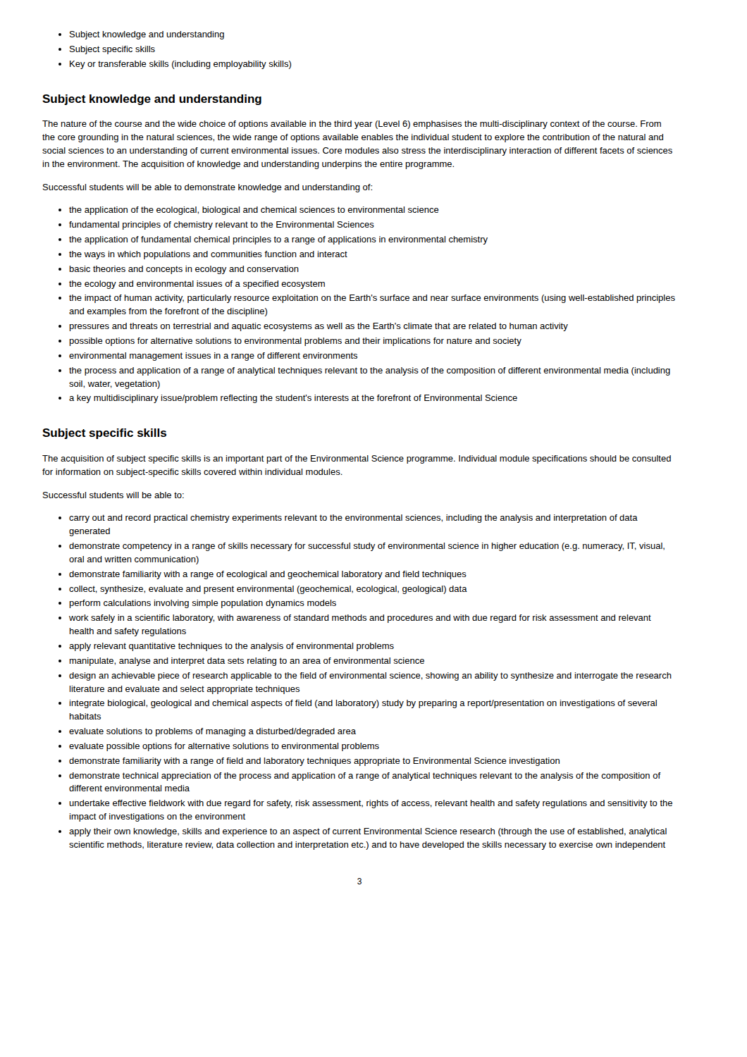Subject knowledge and understanding
Subject specific skills
Key or transferable skills (including employability skills)
Subject knowledge and understanding
The nature of the course and the wide choice of options available in the third year (Level 6) emphasises the multi-disciplinary context of the course. From the core grounding in the natural sciences, the wide range of options available enables the individual student to explore the contribution of the natural and social sciences to an understanding of current environmental issues. Core modules also stress the interdisciplinary interaction of different facets of sciences in the environment. The acquisition of knowledge and understanding underpins the entire programme.
Successful students will be able to demonstrate knowledge and understanding of:
the application of the ecological, biological and chemical sciences to environmental science
fundamental principles of chemistry relevant to the Environmental Sciences
the application of fundamental chemical principles to a range of applications in environmental chemistry
the ways in which populations and communities function and interact
basic theories and concepts in ecology and conservation
the ecology and environmental issues of a specified ecosystem
the impact of human activity, particularly resource exploitation on the Earth's surface and near surface environments (using well-established principles and examples from the forefront of the discipline)
pressures and threats on terrestrial and aquatic ecosystems as well as the Earth's climate that are related to human activity
possible options for alternative solutions to environmental problems and their implications for nature and society
environmental management issues in a range of different environments
the process and application of a range of analytical techniques relevant to the analysis of the composition of different environmental media (including soil, water, vegetation)
a key multidisciplinary issue/problem reflecting the student's interests at the forefront of Environmental Science
Subject specific skills
The acquisition of subject specific skills is an important part of the Environmental Science programme. Individual module specifications should be consulted for information on subject-specific skills covered within individual modules.
Successful students will be able to:
carry out and record practical chemistry experiments relevant to the environmental sciences, including the analysis and interpretation of data generated
demonstrate competency in a range of skills necessary for successful study of environmental science in higher education (e.g. numeracy, IT, visual, oral and written communication)
demonstrate familiarity with a range of ecological and geochemical laboratory and field techniques
collect, synthesize, evaluate and present environmental (geochemical, ecological, geological) data
perform calculations involving simple population dynamics models
work safely in a scientific laboratory, with awareness of standard methods and procedures and with due regard for risk assessment and relevant health and safety regulations
apply relevant quantitative techniques to the analysis of environmental problems
manipulate, analyse and interpret data sets relating to an area of environmental science
design an achievable piece of research applicable to the field of environmental science, showing an ability to synthesize and interrogate the research literature and evaluate and select appropriate techniques
integrate biological, geological and chemical aspects of field (and laboratory) study by preparing a report/presentation on investigations of several habitats
evaluate solutions to problems of managing a disturbed/degraded area
evaluate possible options for alternative solutions to environmental problems
demonstrate familiarity with a range of field and laboratory techniques appropriate to Environmental Science investigation
demonstrate technical appreciation of the process and application of a range of analytical techniques relevant to the analysis of the composition of different environmental media
undertake effective fieldwork with due regard for safety, risk assessment, rights of access, relevant health and safety regulations and sensitivity to the impact of investigations on the environment
apply their own knowledge, skills and experience to an aspect of current Environmental Science research (through the use of established, analytical scientific methods, literature review, data collection and interpretation etc.) and to have developed the skills necessary to exercise own independent
3